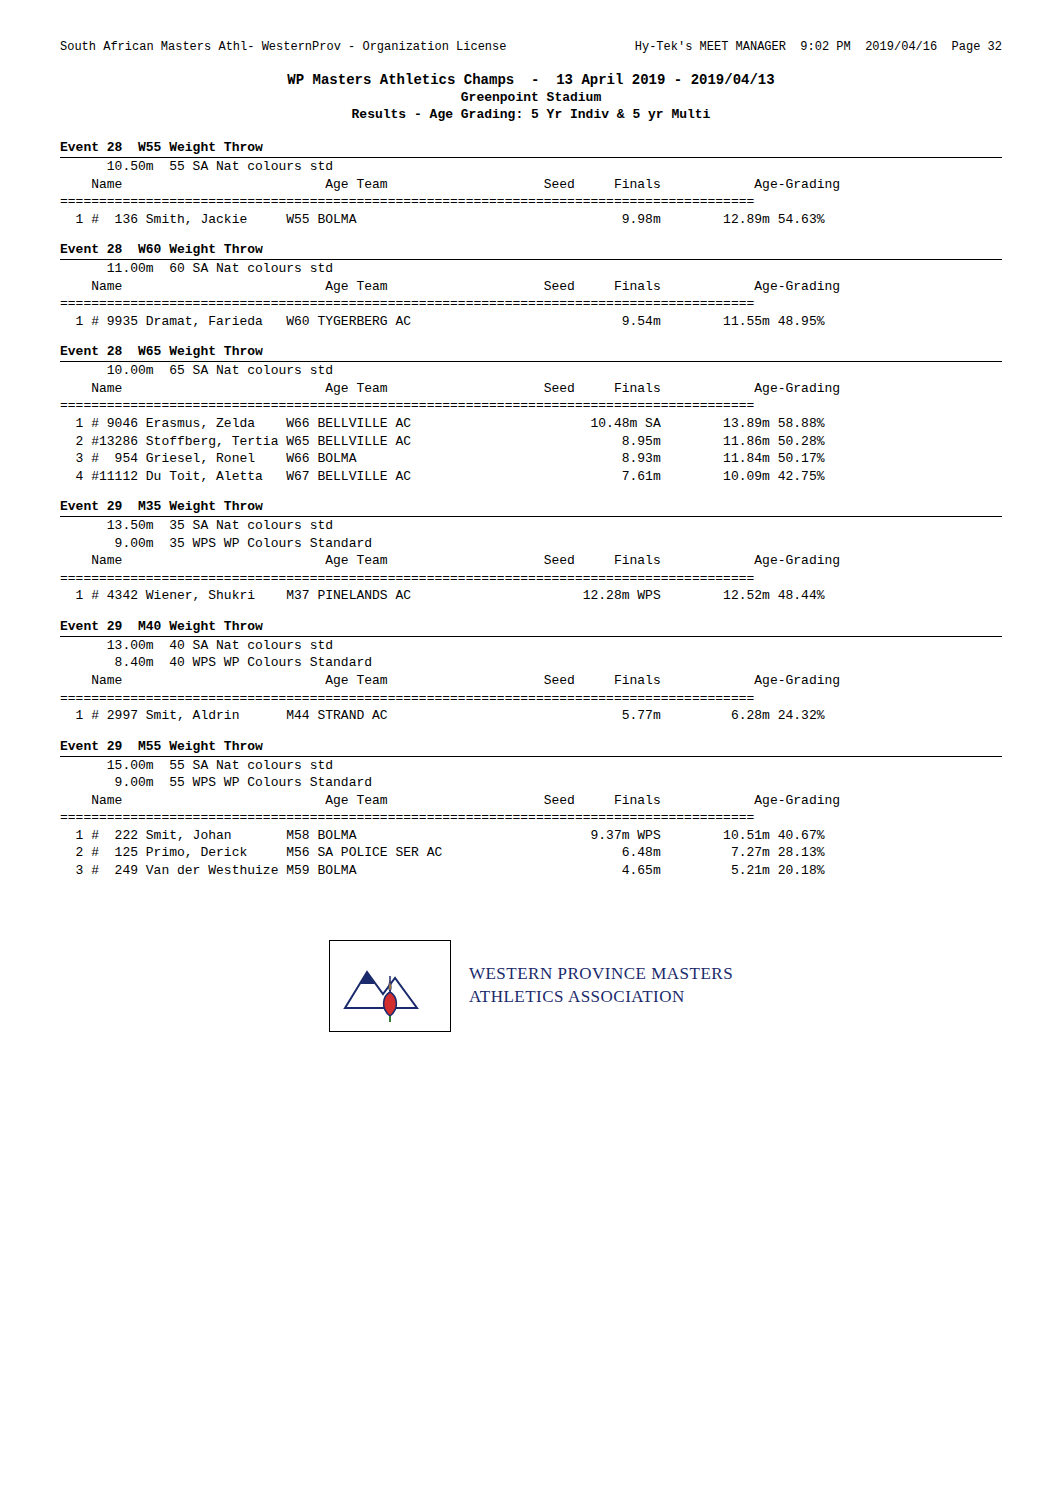South African Masters Athl- WesternProv - Organization License
Hy-Tek's MEET MANAGER 9:02 PM 2019/04/16 Page 32
WP Masters Athletics Champs - 13 April 2019 - 2019/04/13
Greenpoint Stadium
Results - Age Grading: 5 Yr Indiv & 5 yr Multi
Event 28 W55 Weight Throw
      10.50m  55 SA Nat colours std
    Name                          Age Team                    Seed     Finals            Age-Grading
=========================================================================================
  1 #  136 Smith, Jackie     W55 BOLMA                                  9.98m        12.89m 54.63%
Event 28 W60 Weight Throw
      11.00m  60 SA Nat colours std
    Name                          Age Team                    Seed     Finals            Age-Grading
=========================================================================================
  1 # 9935 Dramat, Farieda   W60 TYGERBERG AC                           9.54m        11.55m 48.95%
Event 28 W65 Weight Throw
      10.00m  65 SA Nat colours std
    Name                          Age Team                    Seed     Finals            Age-Grading
=========================================================================================
  1 # 9046 Erasmus, Zelda    W66 BELLVILLE AC                       10.48m SA        13.89m 58.88%
  2 #13286 Stoffberg, Tertia W65 BELLVILLE AC                           8.95m        11.86m 50.28%
  3 #  954 Griesel, Ronel    W66 BOLMA                                  8.93m        11.84m 50.17%
  4 #11112 Du Toit, Aletta   W67 BELLVILLE AC                           7.61m        10.09m 42.75%
Event 29 M35 Weight Throw
      13.50m  35 SA Nat colours std
       9.00m  35 WPS WP Colours Standard
    Name                          Age Team                    Seed     Finals            Age-Grading
=========================================================================================
  1 # 4342 Wiener, Shukri    M37 PINELANDS AC                      12.28m WPS        12.52m 48.44%
Event 29 M40 Weight Throw
      13.00m  40 SA Nat colours std
       8.40m  40 WPS WP Colours Standard
    Name                          Age Team                    Seed     Finals            Age-Grading
=========================================================================================
  1 # 2997 Smit, Aldrin      M44 STRAND AC                              5.77m         6.28m 24.32%
Event 29 M55 Weight Throw
      15.00m  55 SA Nat colours std
       9.00m  55 WPS WP Colours Standard
    Name                          Age Team                    Seed     Finals            Age-Grading
=========================================================================================
  1 #  222 Smit, Johan       M58 BOLMA                              9.37m WPS        10.51m 40.67%
  2 #  125 Primo, Derick     M56 SA POLICE SER AC                       6.48m         7.27m 28.13%
  3 #  249 Van der Westhuize M59 BOLMA                                  4.65m         5.21m 20.18%
WESTERN PROVINCE MASTERS
ATHLETICS ASSOCIATION